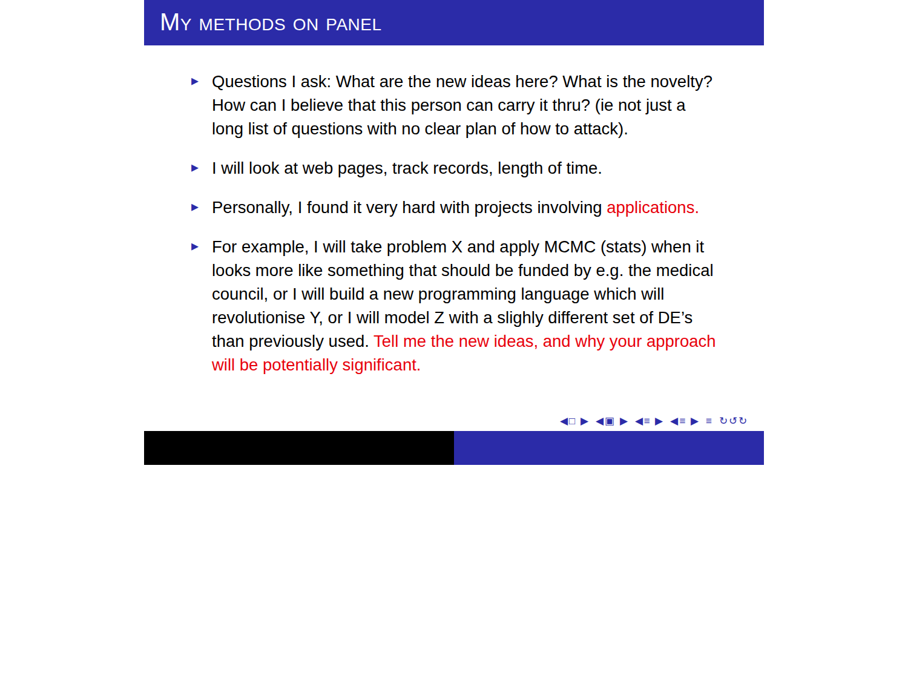My methods on panel
Questions I ask: What are the new ideas here? What is the novelty? How can I believe that this person can carry it thru? (ie not just a long list of questions with no clear plan of how to attack).
I will look at web pages, track records, length of time.
Personally, I found it very hard with projects involving applications.
For example, I will take problem X and apply MCMC (stats) when it looks more like something that should be funded by e.g. the medical council, or I will build a new programming language which will revolutionise Y, or I will model Z with a slighly different set of DE’s than previously used. Tell me the new ideas, and why your approach will be potentially significant.
◀□ ▶ ◀▣ ▶ ◀≡ ▶ ◀≡ ▶ ≡ ↻↺↻